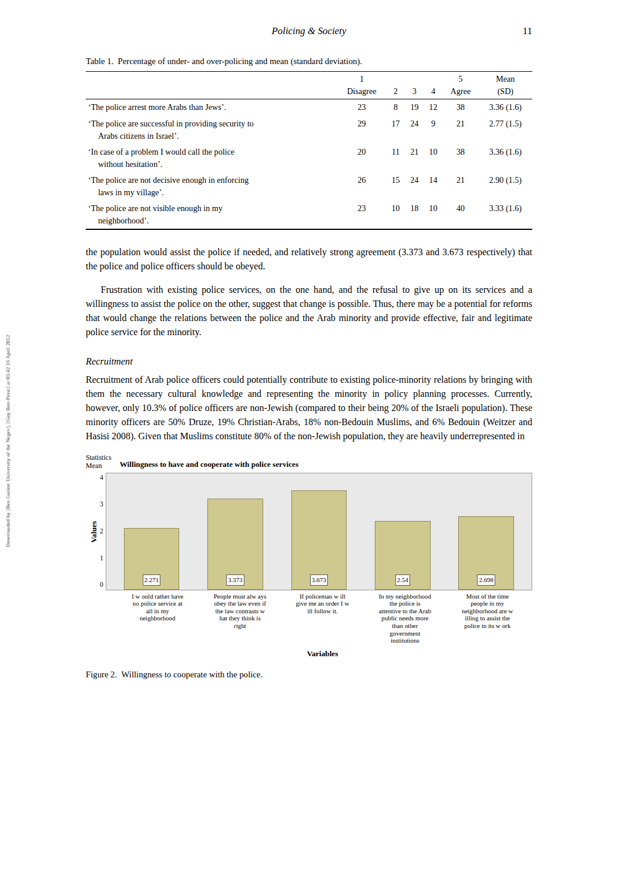Downloaded by [Ben Gurion University of the Negev], [Guy Ben-Porat] at 05:42 16 April 2012
Policing & Society 11
Table 1. Percentage of under- and over-policing and mean (standard deviation).
| | 1 Disagree | 2 | 3 | 4 | 5 Agree | Mean (SD) |
| --- | --- | --- | --- | --- | --- | --- |
| ‘The police arrest more Arabs than Jews’. | 23 | 8 | 19 | 12 | 38 | 3.36 (1.6) |
| ‘The police are successful in providing security to Arabs citizens in Israel’. | 29 | 17 | 24 | 9 | 21 | 2.77 (1.5) |
| ‘In case of a problem I would call the police without hesitation’. | 20 | 11 | 21 | 10 | 38 | 3.36 (1.6) |
| ‘The police are not decisive enough in enforcing laws in my village’. | 26 | 15 | 24 | 14 | 21 | 2.90 (1.5) |
| ‘The police are not visible enough in my neighborhood’. | 23 | 10 | 18 | 10 | 40 | 3.33 (1.6) |
the population would assist the police if needed, and relatively strong agreement (3.373 and 3.673 respectively) that the police and police officers should be obeyed.
Frustration with existing police services, on the one hand, and the refusal to give up on its services and a willingness to assist the police on the other, suggest that change is possible. Thus, there may be a potential for reforms that would change the relations between the police and the Arab minority and provide effective, fair and legitimate police service for the minority.
Recruitment
Recruitment of Arab police officers could potentially contribute to existing police-minority relations by bringing with them the necessary cultural knowledge and representing the minority in policy planning processes. Currently, however, only 10.3% of police officers are non-Jewish (compared to their being 20% of the Israeli population). These minority officers are 50% Druze, 19% Christian-Arabs, 18% non-Bedouin Muslims, and 6% Bedouin (Weitzer and Hasisi 2008). Given that Muslims constitute 80% of the non-Jewish population, they are heavily underrepresented in
Statistics
Mean
Willingness to have and cooperate with police services
Values
4
3
2
1
0
2.271
3.373
3.673
2.54
2.698
I w ould rather have no police service at all in my neighborhood
People must alw ays obey the law even if the law contrasts w hat they think is right
If policeman w ill give me an order I w ill follow it.
In my neighborhood the police is attentive to the Arab public needs more than other government institutions
Most of the time people in my neighborhood are w illing to assist the police in its w ork
Variables
Figure 2. Willingness to cooperate with the police.